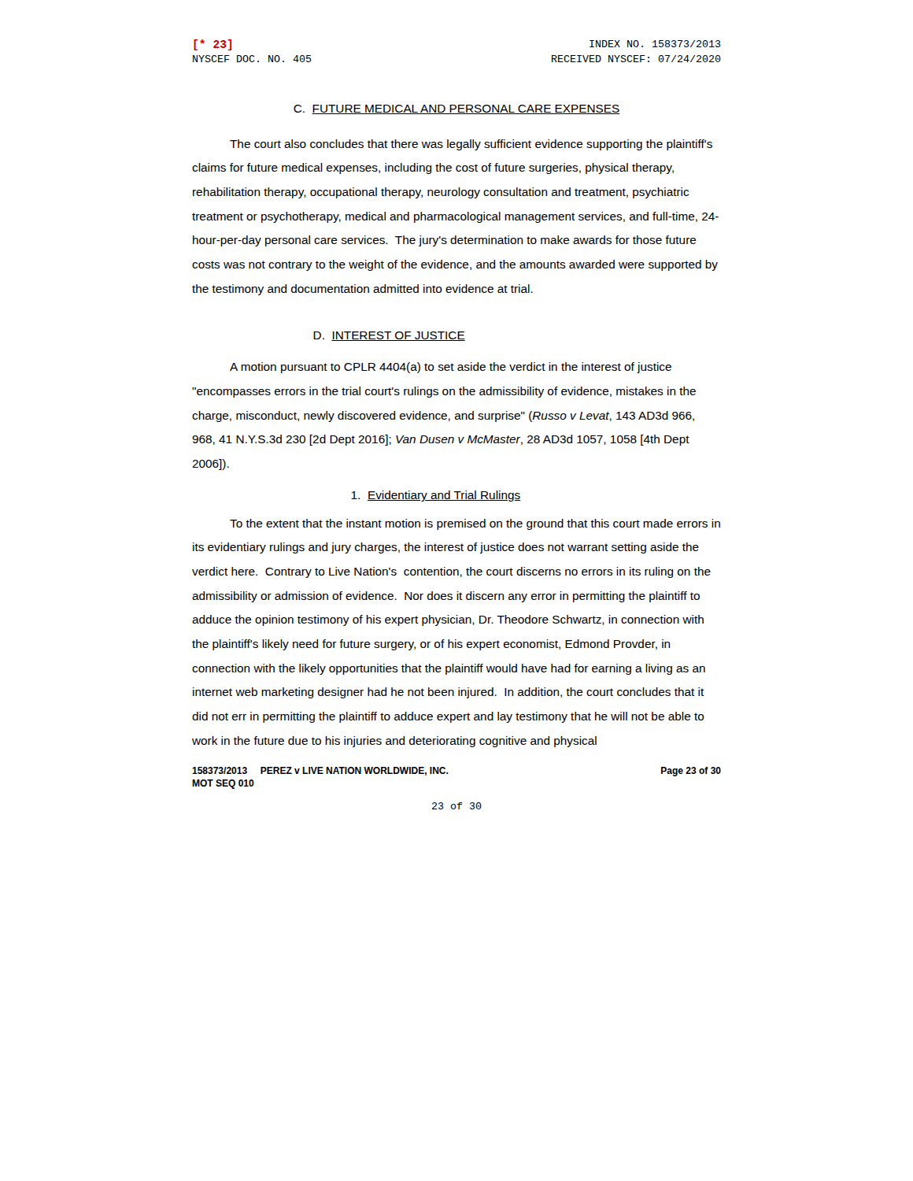[* 23]
INDEX NO. 158373/2013
NYSCEF DOC. NO. 405
RECEIVED NYSCEF: 07/24/2020
C. FUTURE MEDICAL AND PERSONAL CARE EXPENSES
The court also concludes that there was legally sufficient evidence supporting the plaintiff's claims for future medical expenses, including the cost of future surgeries, physical therapy, rehabilitation therapy, occupational therapy, neurology consultation and treatment, psychiatric treatment or psychotherapy, medical and pharmacological management services, and full-time, 24-hour-per-day personal care services. The jury's determination to make awards for those future costs was not contrary to the weight of the evidence, and the amounts awarded were supported by the testimony and documentation admitted into evidence at trial.
D. INTEREST OF JUSTICE
A motion pursuant to CPLR 4404(a) to set aside the verdict in the interest of justice "encompasses errors in the trial court's rulings on the admissibility of evidence, mistakes in the charge, misconduct, newly discovered evidence, and surprise" (Russo v Levat, 143 AD3d 966, 968, 41 N.Y.S.3d 230 [2d Dept 2016]; Van Dusen v McMaster, 28 AD3d 1057, 1058 [4th Dept 2006]).
1. Evidentiary and Trial Rulings
To the extent that the instant motion is premised on the ground that this court made errors in its evidentiary rulings and jury charges, the interest of justice does not warrant setting aside the verdict here. Contrary to Live Nation's contention, the court discerns no errors in its ruling on the admissibility or admission of evidence. Nor does it discern any error in permitting the plaintiff to adduce the opinion testimony of his expert physician, Dr. Theodore Schwartz, in connection with the plaintiff's likely need for future surgery, or of his expert economist, Edmond Provder, in connection with the likely opportunities that the plaintiff would have had for earning a living as an internet web marketing designer had he not been injured. In addition, the court concludes that it did not err in permitting the plaintiff to adduce expert and lay testimony that he will not be able to work in the future due to his injuries and deteriorating cognitive and physical
158373/2013 PEREZ v LIVE NATION WORLDWIDE, INC.
MOT SEQ 010
Page 23 of 30
23 of 30